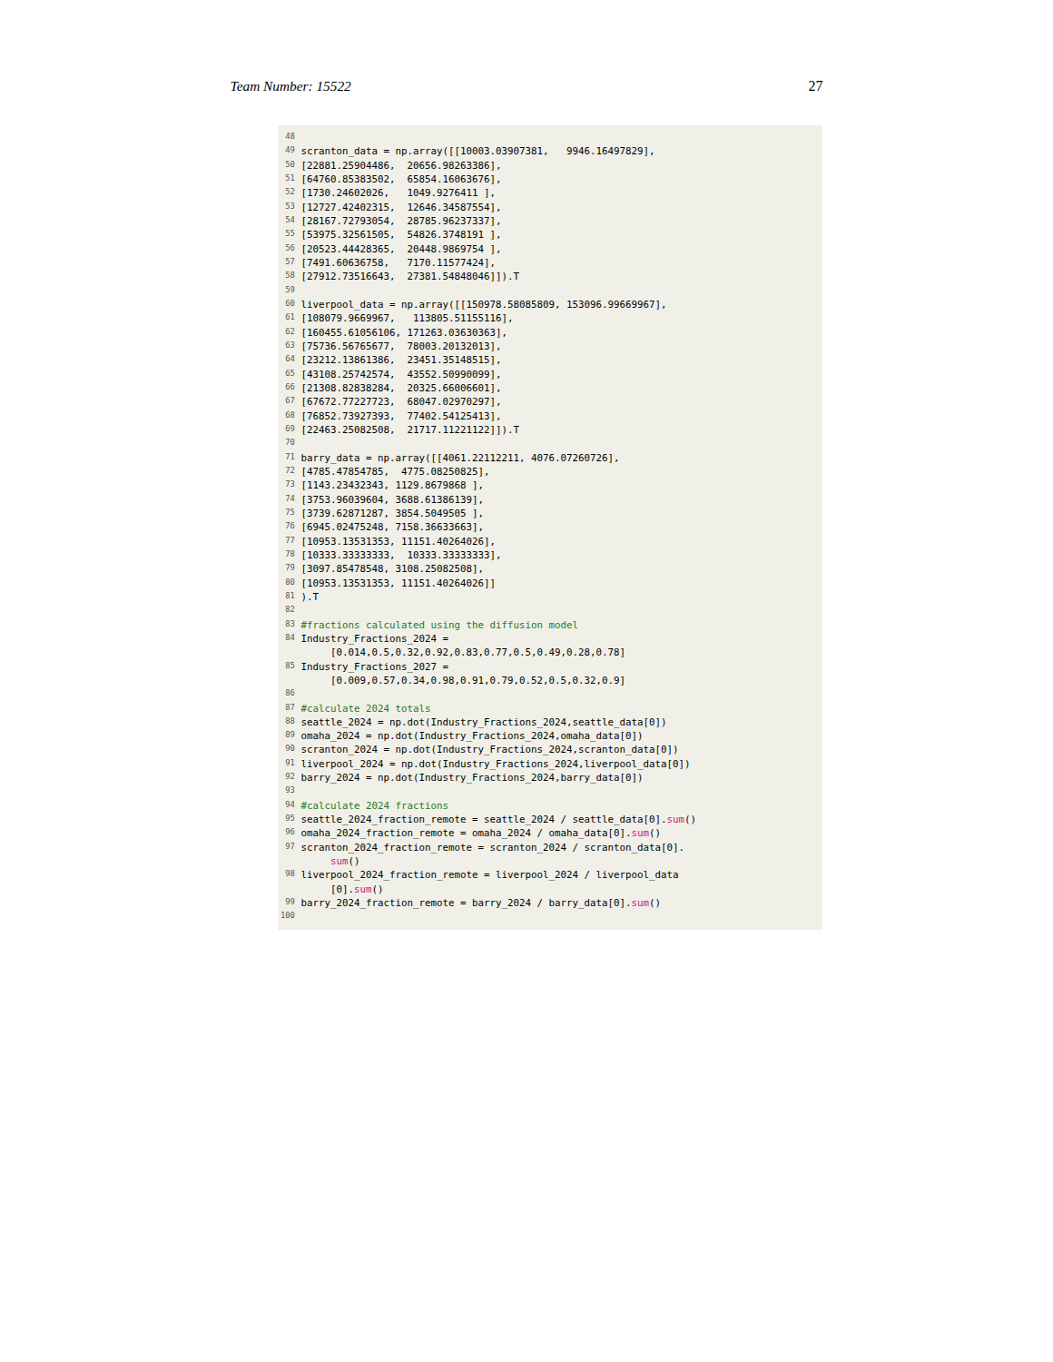Team Number: 15522 27
| 48 | |
| 49 | scranton_data = np.array([[10003.03907381, 9946.16497829], |
| 50 | [22881.25904486, 20656.98263386], |
| 51 | [64760.85383502, 65854.16063676], |
| 52 | [1730.24602026, 1049.9276411 ], |
| 53 | [12727.42402315, 12646.34587554], |
| 54 | [28167.72793054, 28785.96237337], |
| 55 | [53975.32561505, 54826.3748191 ], |
| 56 | [20523.44428365, 20448.9869754 ], |
| 57 | [7491.60636758, 7170.11577424], |
| 58 | [27912.73516643, 27381.54848046]]).T |
| 59 | |
| 60 | liverpool_data = np.array([[150978.58085809, 153096.99669967], |
| 61 | [108079.9669967, 113805.51155116], |
| 62 | [160455.61056106, 171263.03630363], |
| 63 | [75736.56765677, 78003.20132013], |
| 64 | [23212.13861386, 23451.35148515], |
| 65 | [43108.25742574, 43552.50990099], |
| 66 | [21308.82838284, 20325.66006601], |
| 67 | [67672.77227723, 68047.02970297], |
| 68 | [76852.73927393, 77402.54125413], |
| 69 | [22463.25082508, 21717.11221122]]).T |
| 70 | |
| 71 | barry_data = np.array([[4061.22112211, 4076.07260726], |
| 72 | [4785.47854785, 4775.08250825], |
| 73 | [1143.23432343, 1129.8679868 ], |
| 74 | [3753.96039604, 3688.61386139], |
| 75 | [3739.62871287, 3854.5049505 ], |
| 76 | [6945.02475248, 7158.36633663], |
| 77 | [10953.13531353, 11151.40264026], |
| 78 | [10333.33333333, 10333.33333333], |
| 79 | [3097.85478548, 3108.25082508], |
| 80 | [10953.13531353, 11151.40264026]] |
| 81 | ).T |
| 82 | |
| 83 | #fractions calculated using the diffusion model |
| 84 | Industry_Fractions_2024 = [0.014,0.5,0.32,0.92,0.83,0.77,0.5,0.49,0.28,0.78] |
| 85 | Industry_Fractions_2027 = [0.009,0.57,0.34,0.98,0.91,0.79,0.52,0.5,0.32,0.9] |
| 86 | |
| 87 | #calculate 2024 totals |
| 88 | seattle_2024 = np.dot(Industry_Fractions_2024,seattle_data[0]) |
| 89 | omaha_2024 = np.dot(Industry_Fractions_2024,omaha_data[0]) |
| 90 | scranton_2024 = np.dot(Industry_Fractions_2024,scranton_data[0]) |
| 91 | liverpool_2024 = np.dot(Industry_Fractions_2024,liverpool_data[0]) |
| 92 | barry_2024 = np.dot(Industry_Fractions_2024,barry_data[0]) |
| 93 | |
| 94 | #calculate 2024 fractions |
| 95 | seattle_2024_fraction_remote = seattle_2024 / seattle_data[0]. sum () |
| 96 | omaha_2024_fraction_remote = omaha_2024 / omaha_data[0]. sum () |
| 97 | scranton_2024_fraction_remote = scranton_2024 / scranton_data[0]. sum () |
| 98 | liverpool_2024_fraction_remote = liverpool_2024 / liverpool_data [0]. sum () |
| 99 | barry_2024_fraction_remote = barry_2024 / barry_data[0]. sum () |
| 100 | |